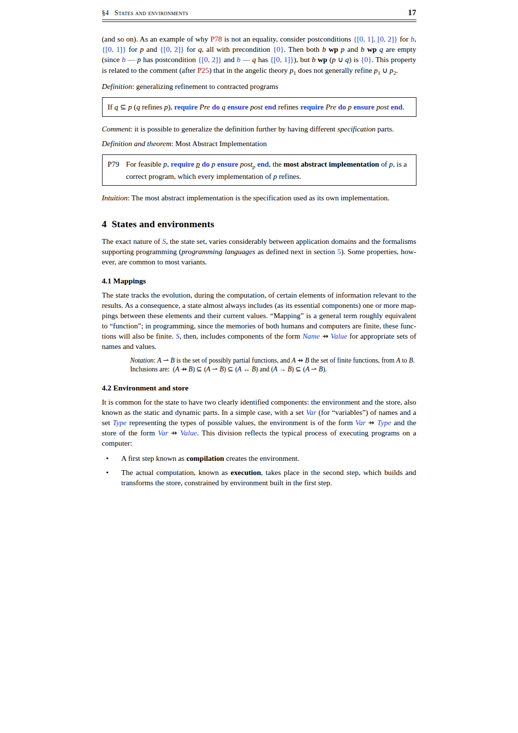§4 States and environments 17
(and so on). As an example of why P78 is not an equality, consider postconditions {[0, 1], [0, 2]} for b, {[0, 1]} for p and {[0, 2]} for q, all with precondition {0}. Then both b wp p and b wp q are empty (since b — p has postcondition {[0, 2]} and b — q has {[0, 1]}), but b wp (p ∪ q) is {0}. This property is related to the comment (after P25) that in the angelic theory p1 does not generally refine p1 ∪ p2.
Definition: generalizing refinement to contracted programs
If q ⊆ p (q refines p), require Pre do q ensure post end refines require Pre do p ensure post end.
Comment: it is possible to generalize the definition further by having different specification parts.
Definition and theorem: Most Abstract Implementation
P79 For feasible p, require p do p ensure postp end, the most abstract implementation of p, is a correct program, which every implementation of p refines.
Intuition: The most abstract implementation is the specification used as its own implementation.
4 States and environments
The exact nature of S, the state set, varies considerably between application domains and the formalisms supporting programming (programming languages as defined next in section 5). Some properties, however, are common to most variants.
4.1 Mappings
The state tracks the evolution, during the computation, of certain elements of information relevant to the results. As a consequence, a state almost always includes (as its essential components) one or more mappings between these elements and their current values. “Mapping” is a general term roughly equivalent to “function”; in programming, since the memories of both humans and computers are finite, these functions will also be finite. S, then, includes components of the form Name ⇸ Value for appropriate sets of names and values.
Notation: A ⇀ B is the set of possibly partial functions, and A ⇸ B the set of finite functions, from A to B. Inclusions are: (A ⇸ B) ⊆ (A ⇀ B) ⊆ (A ↔ B) and (A → B) ⊆ (A ⇀ B).
4.2 Environment and store
It is common for the state to have two clearly identified components: the environment and the store, also known as the static and dynamic parts. In a simple case, with a set Var (for “variables”) of names and a set Type representing the types of possible values, the environment is of the form Var ⇸ Type and the store of the form Var ⇸ Value. This division reflects the typical process of executing programs on a computer:
A first step known as compilation creates the environment.
The actual computation, known as execution, takes place in the second step, which builds and transforms the store, constrained by environment built in the first step.